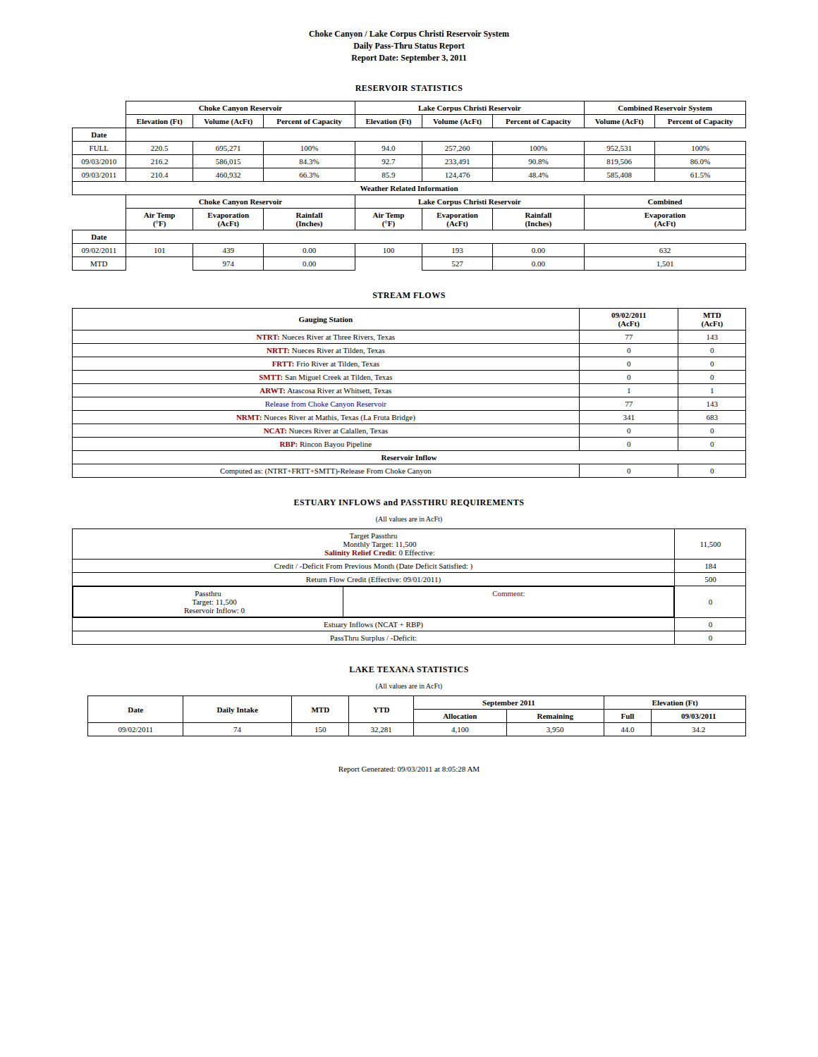Choke Canyon / Lake Corpus Christi Reservoir System
Daily Pass-Thru Status Report
Report Date: September 3, 2011
RESERVOIR STATISTICS
| | Choke Canyon Reservoir | Lake Corpus Christi Reservoir | Combined Reservoir System |
| --- | --- | --- | --- |
| Elevation (Ft) | Volume (AcFt) | Percent of Capacity | Elevation (Ft) | Volume (AcFt) | Percent of Capacity | Volume (AcFt) | Percent of Capacity |
| Date | |
| FULL | 220.5 | 695,271 | 100% | 94.0 | 257,260 | 100% | 952,531 | 100% |
| 09/03/2010 | 216.2 | 586,015 | 84.3% | 92.7 | 233,491 | 90.8% | 819,506 | 86.0% |
| 09/03/2011 | 210.4 | 460,932 | 66.3% | 85.9 | 124,476 | 48.4% | 585,408 | 61.5% |
| Weather Related Information |
| | Choke Canyon Reservoir | Lake Corpus Christi Reservoir | Combined |
| Air Temp (°F) | Evaporation (AcFt) | Rainfall (Inches) | Air Temp (°F) | Evaporation (AcFt) | Rainfall (Inches) | Evaporation (AcFt) |
| Date | |
| 09/02/2011 | 101 | 439 | 0.00 | 100 | 193 | 0.00 | 632 |
| MTD | | 974 | 0.00 | | 527 | 0.00 | 1,501 |
STREAM FLOWS
| Gauging Station | 09/02/2011 (AcFt) | MTD (AcFt) |
| --- | --- | --- |
| NTRT: Nueces River at Three Rivers, Texas | 77 | 143 |
| NRTT: Nueces River at Tilden, Texas | 0 | 0 |
| FRTT: Frio River at Tilden, Texas | 0 | 0 |
| SMTT: San Miguel Creek at Tilden, Texas | 0 | 0 |
| ARWT: Atascosa River at Whitsett, Texas | 1 | 1 |
| Release from Choke Canyon Reservoir | 77 | 143 |
| NRMT: Nueces River at Mathis, Texas (La Fruta Bridge) | 341 | 683 |
| NCAT: Nueces River at Calallen, Texas | 0 | 0 |
| RBP: Rincon Bayou Pipeline | 0 | 0 |
| Reservoir Inflow |
| Computed as: (NTRT+FRTT+SMTT)-Release From Choke Canyon | 0 | 0 |
ESTUARY INFLOWS and PASSTHRU REQUIREMENTS
(All values are in AcFt)
| Target Passthru Monthly Target: 11,500 Salinity Relief Credit : 0 Effective: | 11,500 |
| Credit / -Deficit From Previous Month (Date Deficit Satisfied: ) | 184 |
| Return Flow Credit (Effective: 09/01/2011) | 500 |
| / Passthru Target: 11,500 Reservoir Inflow: 0 / Comment: / | 0 |
| Estuary Inflows (NCAT + RBP) | 0 |
| PassThru Surplus / -Deficit: | 0 |
LAKE TEXANA STATISTICS
(All values are in AcFt)
| | Date | Daily Intake | MTD | YTD | September 2011 | Elevation (Ft) |
| --- | --- | --- | --- | --- | --- | --- |
| Allocation | Remaining | Full | 09/03/2011 |
| | 09/02/2011 | 74 | 150 | 32,281 | 4,100 | 3,950 | 44.0 | 34.2 |
Report Generated: 09/03/2011 at 8:05:28 AM